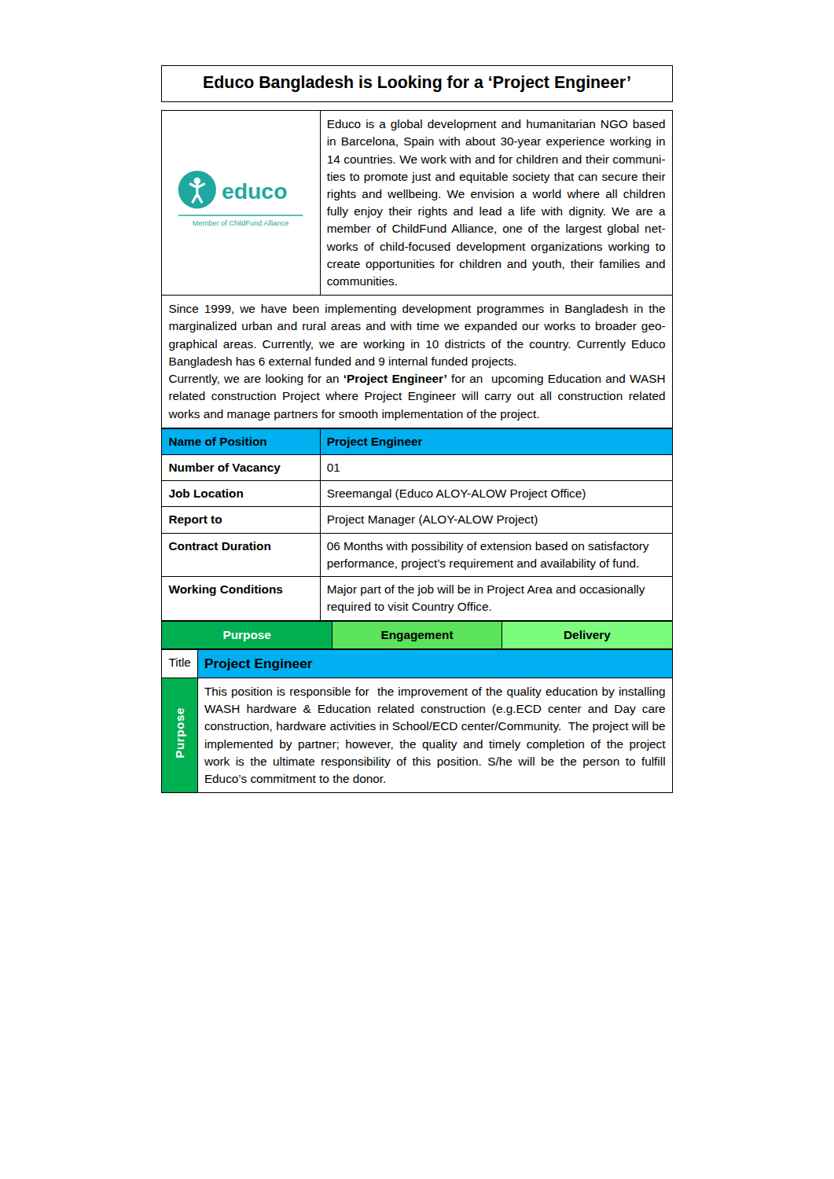Educo Bangladesh is Looking for a ‘Project Engineer’
| educo Member of ChildFund Alliance | Educo is a global development and humanitarian NGO based in Barcelona, Spain with about 30-year experience working in 14 countries. We work with and for children and their communities to promote just and equitable society that can secure their rights and wellbeing. We envision a world where all children fully enjoy their rights and lead a life with dignity. We are a member of ChildFund Alliance, one of the largest global networks of child-focused development organizations working to create opportunities for children and youth, their families and communities. |
| Since 1999, we have been implementing development programmes in Bangladesh in the marginalized urban and rural areas and with time we expanded our works to broader geographical areas. Currently, we are working in 10 districts of the country. Currently Educo Bangladesh has 6 external funded and 9 internal funded projects. Currently, we are looking for an ‘Project Engineer’ for an upcoming Education and WASH related construction Project where Project Engineer will carry out all construction related works and manage partners for smooth implementation of the project. |
| Name of Position | Project Engineer |
| Number of Vacancy | 01 |
| Job Location | Sreemangal (Educo ALOY-ALOW Project Office) |
| Report to | Project Manager (ALOY-ALOW Project) |
| Contract Duration | 06 Months with possibility of extension based on satisfactory performance, project’s requirement and availability of fund. |
| Working Conditions | Major part of the job will be in Project Area and occasionally required to visit Country Office. |
| Purpose | Engagement | Delivery |
| Title | Project Engineer |
| Purpose | This position is responsible for the improvement of the quality education by installing WASH hardware & Education related construction (e.g.ECD center and Day care construction, hardware activities in School/ECD center/Community. The project will be implemented by partner; however, the quality and timely completion of the project work is the ultimate responsibility of this position. S/he will be the person to fulfill Educo’s commitment to the donor. |